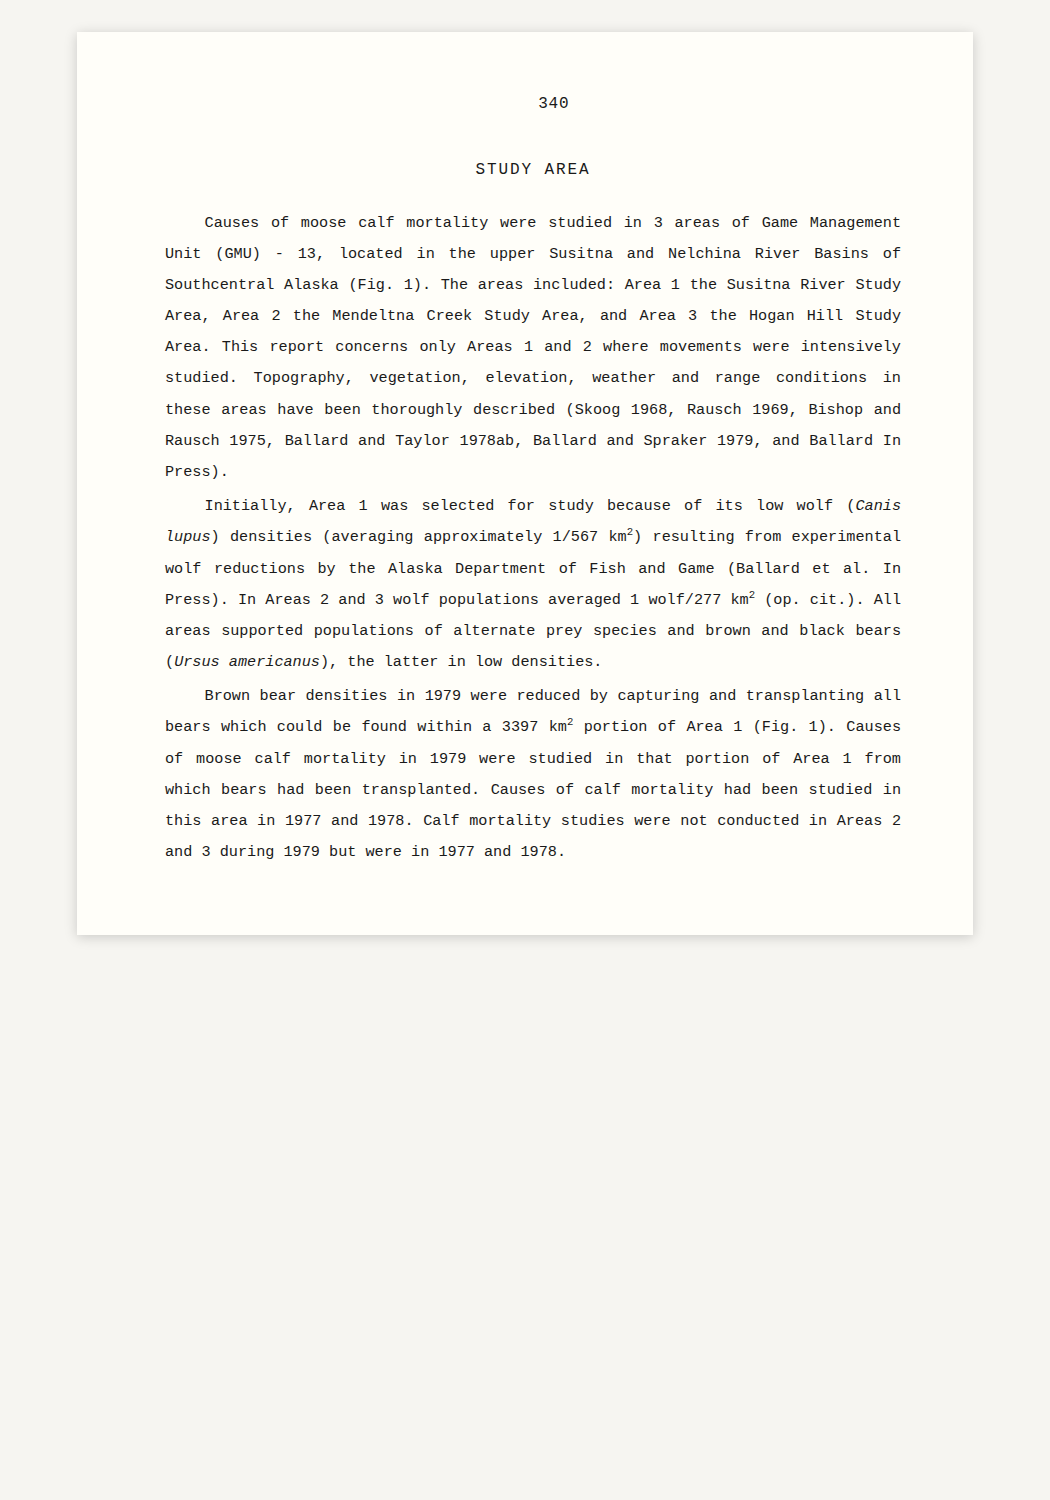340
STUDY AREA
Causes of moose calf mortality were studied in 3 areas of Game Management Unit (GMU) - 13, located in the upper Susitna and Nelchina River Basins of Southcentral Alaska (Fig. 1). The areas included: Area 1 the Susitna River Study Area, Area 2 the Mendeltna Creek Study Area, and Area 3 the Hogan Hill Study Area. This report concerns only Areas 1 and 2 where movements were intensively studied. Topography, vegetation, elevation, weather and range conditions in these areas have been thoroughly described (Skoog 1968, Rausch 1969, Bishop and Rausch 1975, Ballard and Taylor 1978ab, Ballard and Spraker 1979, and Ballard In Press).
Initially, Area 1 was selected for study because of its low wolf (Canis lupus) densities (averaging approximately 1/567 km2) resulting from experimental wolf reductions by the Alaska Department of Fish and Game (Ballard et al. In Press). In Areas 2 and 3 wolf populations averaged 1 wolf/277 km2 (op. cit.). All areas supported populations of alternate prey species and brown and black bears (Ursus americanus), the latter in low densities.
Brown bear densities in 1979 were reduced by capturing and transplanting all bears which could be found within a 3397 km2 portion of Area 1 (Fig. 1). Causes of moose calf mortality in 1979 were studied in that portion of Area 1 from which bears had been transplanted. Causes of calf mortality had been studied in this area in 1977 and 1978. Calf mortality studies were not conducted in Areas 2 and 3 during 1979 but were in 1977 and 1978.